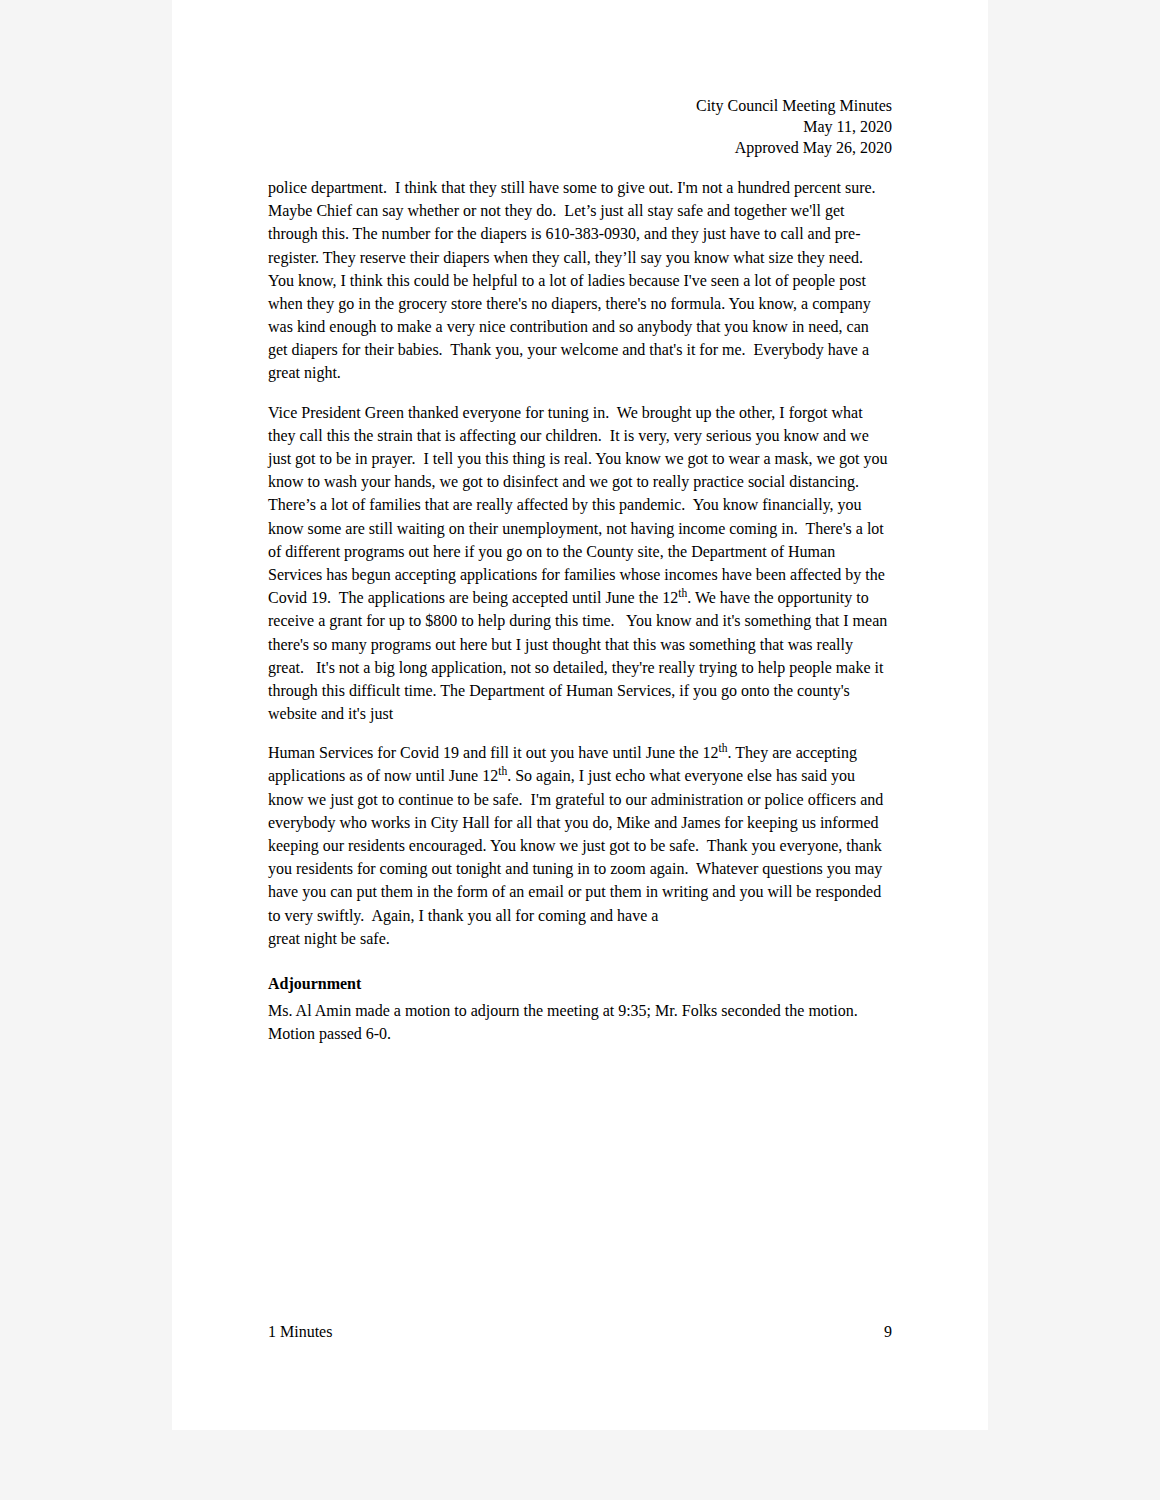City Council Meeting Minutes
May 11, 2020
Approved May 26, 2020
police department. I think that they still have some to give out. I'm not a hundred percent sure. Maybe Chief can say whether or not they do. Let’s just all stay safe and together we'll get through this. The number for the diapers is 610-383-0930, and they just have to call and pre-register. They reserve their diapers when they call, they’ll say you know what size they need. You know, I think this could be helpful to a lot of ladies because I've seen a lot of people post when they go in the grocery store there's no diapers, there's no formula. You know, a company was kind enough to make a very nice contribution and so anybody that you know in need, can get diapers for their babies. Thank you, your welcome and that's it for me. Everybody have a great night.
Vice President Green thanked everyone for tuning in. We brought up the other, I forgot what they call this the strain that is affecting our children. It is very, very serious you know and we just got to be in prayer. I tell you this thing is real. You know we got to wear a mask, we got you know to wash your hands, we got to disinfect and we got to really practice social distancing. There’s a lot of families that are really affected by this pandemic. You know financially, you know some are still waiting on their unemployment, not having income coming in. There's a lot of different programs out here if you go on to the County site, the Department of Human Services has begun accepting applications for families whose incomes have been affected by the Covid 19. The applications are being accepted until June the 12th. We have the opportunity to receive a grant for up to $800 to help during this time. You know and it's something that I mean there's so many programs out here but I just thought that this was something that was really great. It's not a big long application, not so detailed, they're really trying to help people make it through this difficult time. The Department of Human Services, if you go onto the county's website and it's just
Human Services for Covid 19 and fill it out you have until June the 12th. They are accepting applications as of now until June 12th. So again, I just echo what everyone else has said you know we just got to continue to be safe. I'm grateful to our administration or police officers and everybody who works in City Hall for all that you do, Mike and James for keeping us informed keeping our residents encouraged. You know we just got to be safe. Thank you everyone, thank you residents for coming out tonight and tuning in to zoom again. Whatever questions you may have you can put them in the form of an email or put them in writing and you will be responded to very swiftly. Again, I thank you all for coming and have a
great night be safe.
Adjournment
Ms. Al Amin made a motion to adjourn the meeting at 9:35; Mr. Folks seconded the motion. Motion passed 6-0.
1 Minutes 9